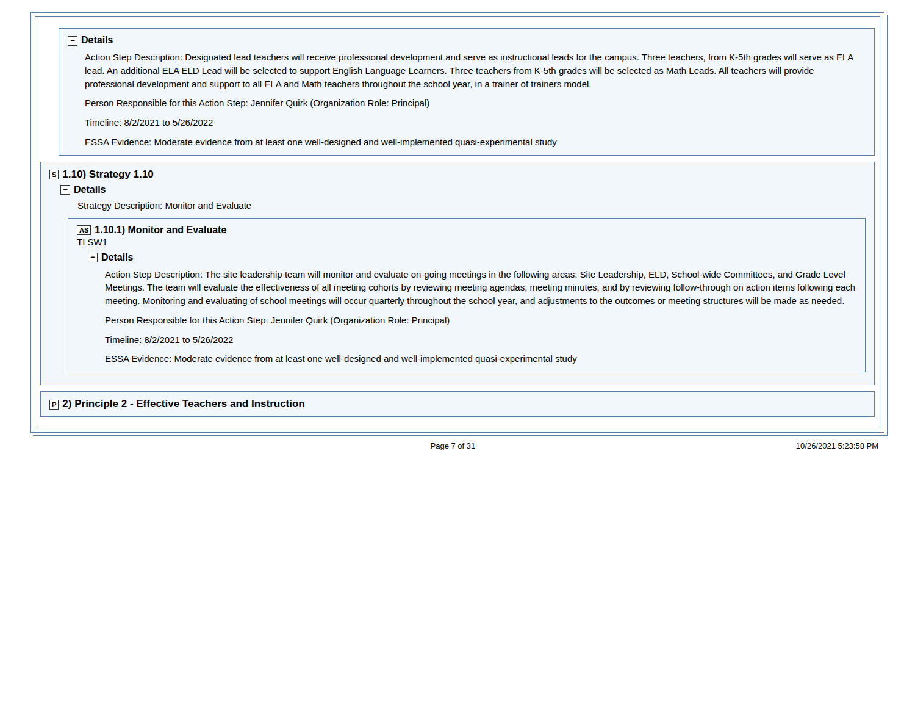−Details
Action Step Description: Designated lead teachers will receive professional development and serve as instructional leads for the campus. Three teachers, from K-5th grades will serve as ELA lead. An additional ELA ELD Lead will be selected to support English Language Learners. Three teachers from K-5th grades will be selected as Math Leads. All teachers will provide professional development and support to all ELA and Math teachers throughout the school year, in a trainer of trainers model.
Person Responsible for this Action Step: Jennifer Quirk (Organization Role: Principal)
Timeline: 8/2/2021 to 5/26/2022
ESSA Evidence: Moderate evidence from at least one well-designed and well-implemented quasi-experimental study
S1.10) Strategy 1.10
−Details
Strategy Description: Monitor and Evaluate
AS1.10.1) Monitor and Evaluate
TI SW1
−Details
Action Step Description: The site leadership team will monitor and evaluate on-going meetings in the following areas: Site Leadership, ELD, School-wide Committees, and Grade Level Meetings. The team will evaluate the effectiveness of all meeting cohorts by reviewing meeting agendas, meeting minutes, and by reviewing follow-through on action items following each meeting. Monitoring and evaluating of school meetings will occur quarterly throughout the school year, and adjustments to the outcomes or meeting structures will be made as needed.
Person Responsible for this Action Step: Jennifer Quirk (Organization Role: Principal)
Timeline: 8/2/2021 to 5/26/2022
ESSA Evidence: Moderate evidence from at least one well-designed and well-implemented quasi-experimental study
P2) Principle 2 - Effective Teachers and Instruction
Page 7 of 31
10/26/2021 5:23:58 PM